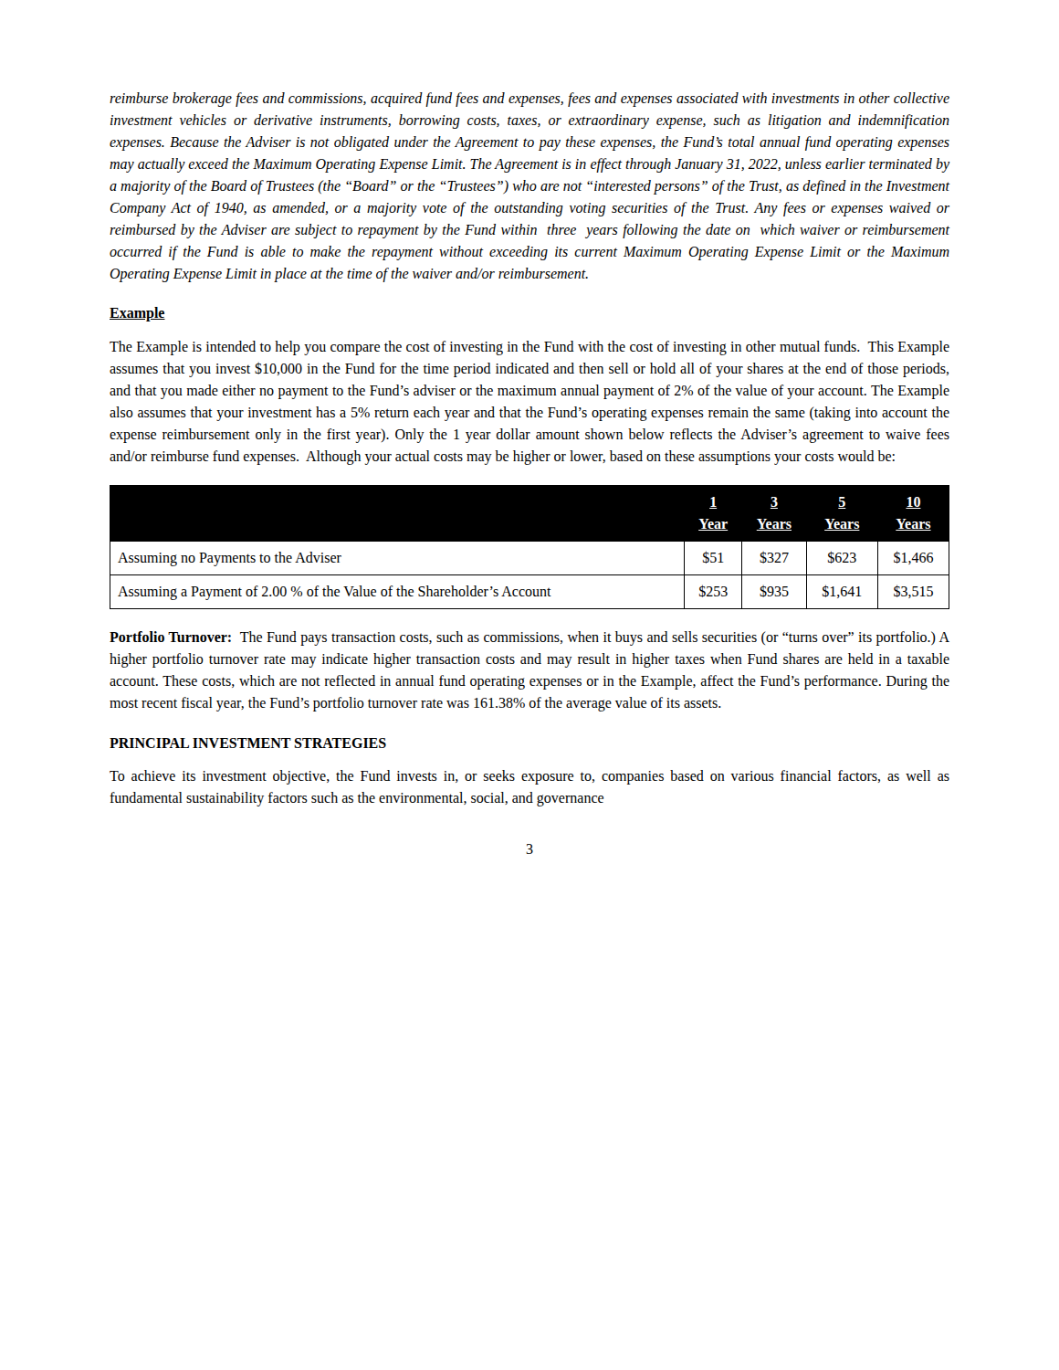reimburse brokerage fees and commissions, acquired fund fees and expenses, fees and expenses associated with investments in other collective investment vehicles or derivative instruments, borrowing costs, taxes, or extraordinary expense, such as litigation and indemnification expenses. Because the Adviser is not obligated under the Agreement to pay these expenses, the Fund’s total annual fund operating expenses may actually exceed the Maximum Operating Expense Limit. The Agreement is in effect through January 31, 2022, unless earlier terminated by a majority of the Board of Trustees (the “Board” or the “Trustees”) who are not “interested persons” of the Trust, as defined in the Investment Company Act of 1940, as amended, or a majority vote of the outstanding voting securities of the Trust. Any fees or expenses waived or reimbursed by the Adviser are subject to repayment by the Fund within three years following the date on which waiver or reimbursement occurred if the Fund is able to make the repayment without exceeding its current Maximum Operating Expense Limit or the Maximum Operating Expense Limit in place at the time of the waiver and/or reimbursement.
Example
The Example is intended to help you compare the cost of investing in the Fund with the cost of investing in other mutual funds. This Example assumes that you invest $10,000 in the Fund for the time period indicated and then sell or hold all of your shares at the end of those periods, and that you made either no payment to the Fund’s adviser or the maximum annual payment of 2% of the value of your account. The Example also assumes that your investment has a 5% return each year and that the Fund’s operating expenses remain the same (taking into account the expense reimbursement only in the first year). Only the 1 year dollar amount shown below reflects the Adviser’s agreement to waive fees and/or reimburse fund expenses. Although your actual costs may be higher or lower, based on these assumptions your costs would be:
| | 1 Year | 3 Years | 5 Years | 10 Years |
| --- | --- | --- | --- | --- |
| Assuming no Payments to the Adviser | $51 | $327 | $623 | $1,466 |
| Assuming a Payment of 2.00 % of the Value of the Shareholder’s Account | $253 | $935 | $1,641 | $3,515 |
Portfolio Turnover: The Fund pays transaction costs, such as commissions, when it buys and sells securities (or “turns over” its portfolio.) A higher portfolio turnover rate may indicate higher transaction costs and may result in higher taxes when Fund shares are held in a taxable account. These costs, which are not reflected in annual fund operating expenses or in the Example, affect the Fund’s performance. During the most recent fiscal year, the Fund’s portfolio turnover rate was 161.38% of the average value of its assets.
PRINCIPAL INVESTMENT STRATEGIES
To achieve its investment objective, the Fund invests in, or seeks exposure to, companies based on various financial factors, as well as fundamental sustainability factors such as the environmental, social, and governance
3